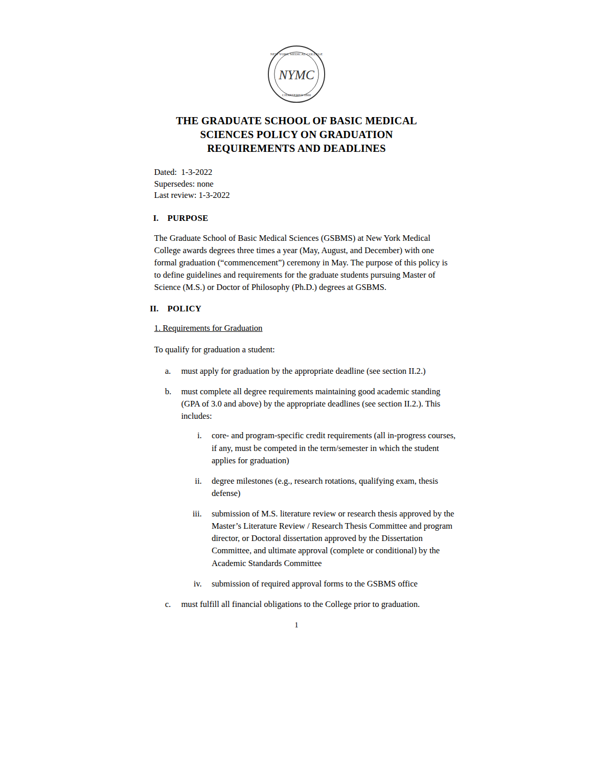THE GRADUATE SCHOOL OF BASIC MEDICAL SCIENCES POLICY ON GRADUATION REQUIREMENTS AND DEADLINES
Dated: 1-3-2022
Supersedes: none
Last review: 1-3-2022
I. PURPOSE
The Graduate School of Basic Medical Sciences (GSBMS) at New York Medical College awards degrees three times a year (May, August, and December) with one formal graduation (“commencement”) ceremony in May. The purpose of this policy is to define guidelines and requirements for the graduate students pursuing Master of Science (M.S.) or Doctor of Philosophy (Ph.D.) degrees at GSBMS.
II. POLICY
1. Requirements for Graduation
To qualify for graduation a student:
a. must apply for graduation by the appropriate deadline (see section II.2.)
b. must complete all degree requirements maintaining good academic standing (GPA of 3.0 and above) by the appropriate deadlines (see section II.2.). This includes:
i. core- and program-specific credit requirements (all in-progress courses, if any, must be competed in the term/semester in which the student applies for graduation)
ii. degree milestones (e.g., research rotations, qualifying exam, thesis defense)
iii. submission of M.S. literature review or research thesis approved by the Master’s Literature Review / Research Thesis Committee and program director, or Doctoral dissertation approved by the Dissertation Committee, and ultimate approval (complete or conditional) by the Academic Standards Committee
iv. submission of required approval forms to the GSBMS office
c. must fulfill all financial obligations to the College prior to graduation.
1